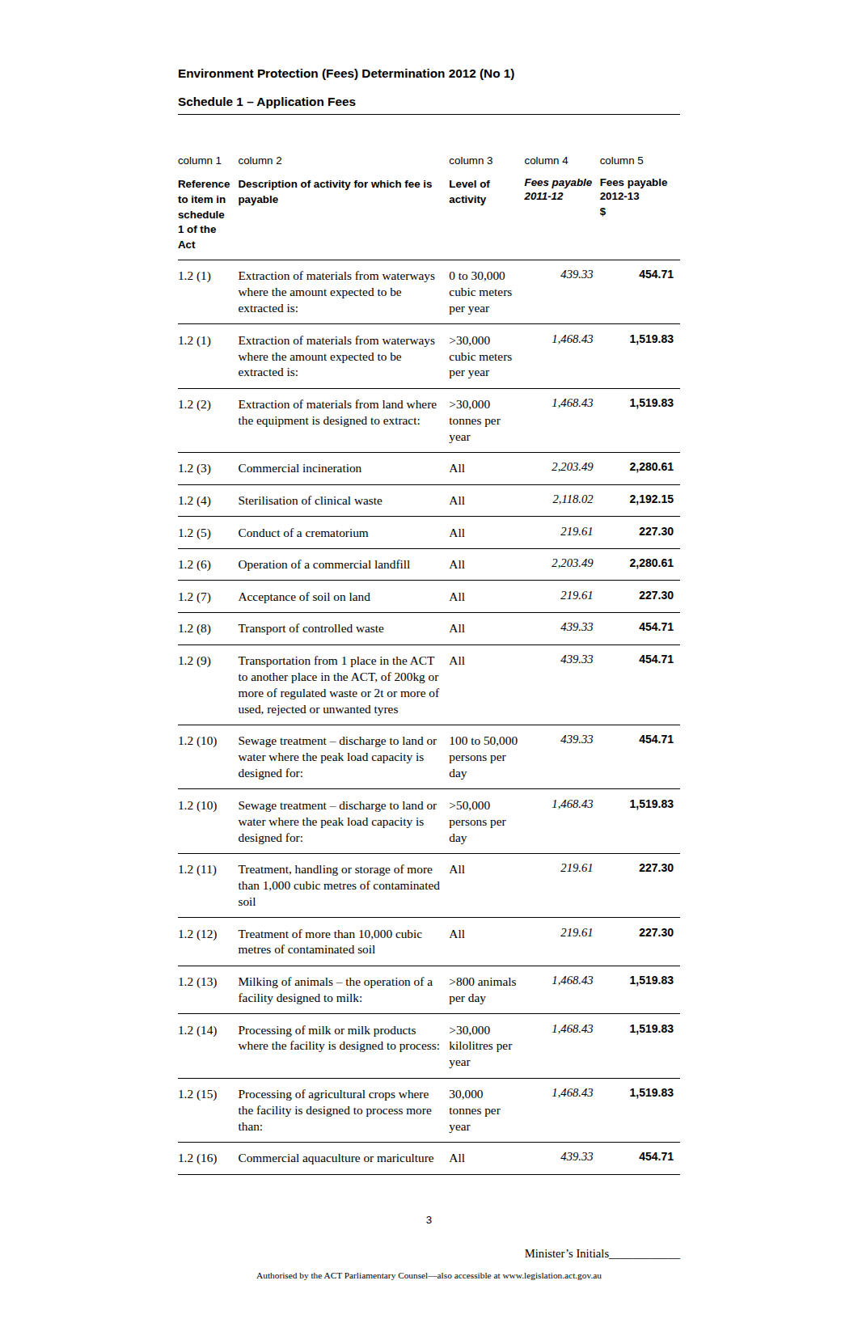Environment Protection (Fees) Determination 2012 (No 1)
Schedule 1 – Application Fees
| column 1 | column 2 | column 3 | column 4 | column 5 |
| --- | --- | --- | --- | --- |
| Reference to item in schedule 1 of the Act | Description of activity for which fee is payable | Level of activity | Fees payable 2011-12 | Fees payable 2012-13 $ |
| 1.2 (1) | Extraction of materials from waterways where the amount expected to be extracted is: | 0 to 30,000 cubic meters per year | 439.33 | 454.71 |
| 1.2 (1) | Extraction of materials from waterways where the amount expected to be extracted is: | >30,000 cubic meters per year | 1,468.43 | 1,519.83 |
| 1.2 (2) | Extraction of materials from land where the equipment is designed to extract: | >30,000 tonnes per year | 1,468.43 | 1,519.83 |
| 1.2 (3) | Commercial incineration | All | 2,203.49 | 2,280.61 |
| 1.2 (4) | Sterilisation of clinical waste | All | 2,118.02 | 2,192.15 |
| 1.2 (5) | Conduct of a crematorium | All | 219.61 | 227.30 |
| 1.2 (6) | Operation of a commercial landfill | All | 2,203.49 | 2,280.61 |
| 1.2 (7) | Acceptance of soil on land | All | 219.61 | 227.30 |
| 1.2 (8) | Transport of controlled waste | All | 439.33 | 454.71 |
| 1.2 (9) | Transportation from 1 place in the ACT to another place in the ACT, of 200kg or more of regulated waste or 2t or more of used, rejected or unwanted tyres | All | 439.33 | 454.71 |
| 1.2 (10) | Sewage treatment – discharge to land or water where the peak load capacity is designed for: | 100 to 50,000 persons per day | 439.33 | 454.71 |
| 1.2 (10) | Sewage treatment – discharge to land or water where the peak load capacity is designed for: | >50,000 persons per day | 1,468.43 | 1,519.83 |
| 1.2 (11) | Treatment, handling or storage of more than 1,000 cubic metres of contaminated soil | All | 219.61 | 227.30 |
| 1.2 (12) | Treatment of more than 10,000 cubic metres of contaminated soil | All | 219.61 | 227.30 |
| 1.2 (13) | Milking of animals – the operation of a facility designed to milk: | >800 animals per day | 1,468.43 | 1,519.83 |
| 1.2 (14) | Processing of milk or milk products where the facility is designed to process: | >30,000 kilolitres per year | 1,468.43 | 1,519.83 |
| 1.2 (15) | Processing of agricultural crops where the facility is designed to process more than: | 30,000 tonnes per year | 1,468.43 | 1,519.83 |
| 1.2 (16) | Commercial aquaculture or mariculture | All | 439.33 | 454.71 |
3
Minister’s Initials____________
Authorised by the ACT Parliamentary Counsel—also accessible at www.legislation.act.gov.au